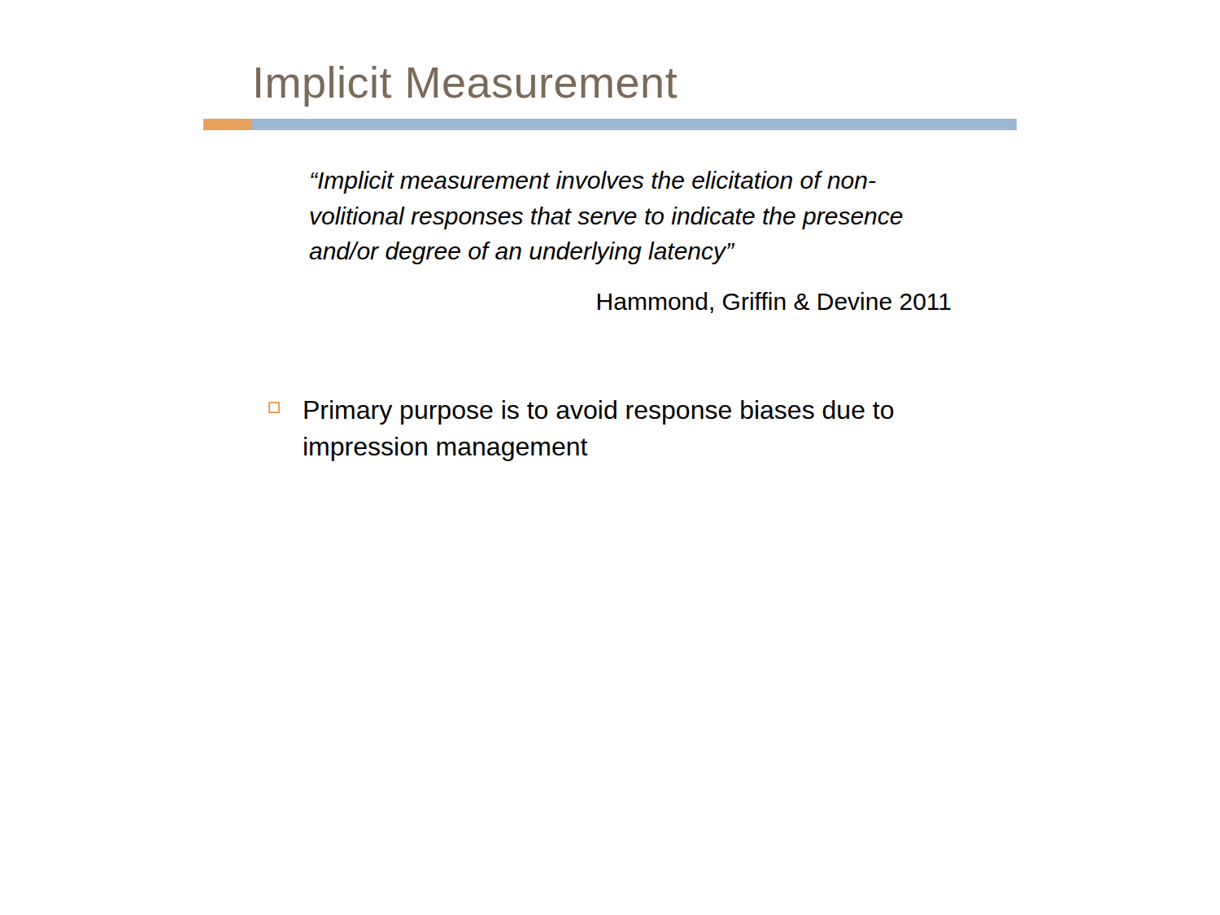Implicit Measurement
“Implicit measurement involves the elicitation of non-volitional responses that serve to indicate the presence and/or degree of an underlying latency”
Hammond, Griffin & Devine 2011
Primary purpose is to avoid response biases due to impression management